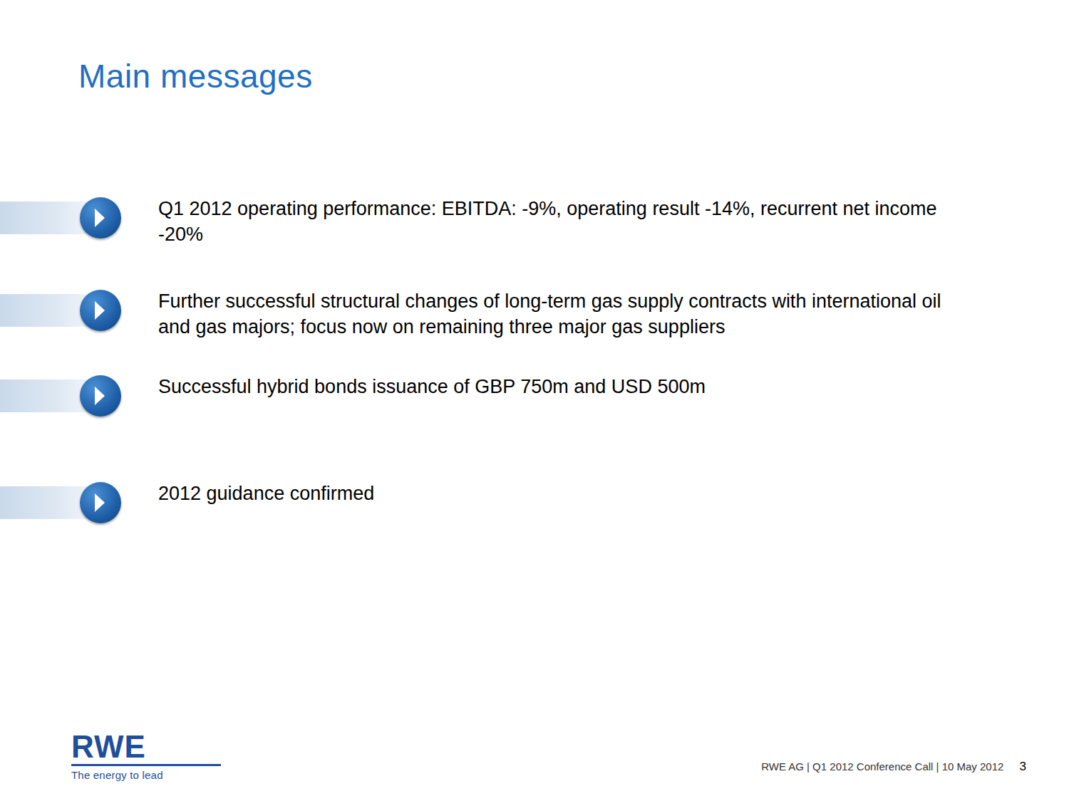Main messages
Q1 2012 operating performance: EBITDA: -9%, operating result -14%, recurrent net income -20%
Further successful structural changes of long-term gas supply contracts with international oil and gas majors; focus now on remaining three major gas suppliers
Successful hybrid bonds issuance of GBP 750m and USD 500m
2012 guidance confirmed
RWE AG | Q1 2012 Conference Call | 10 May 2012 3
RWE
The energy to lead